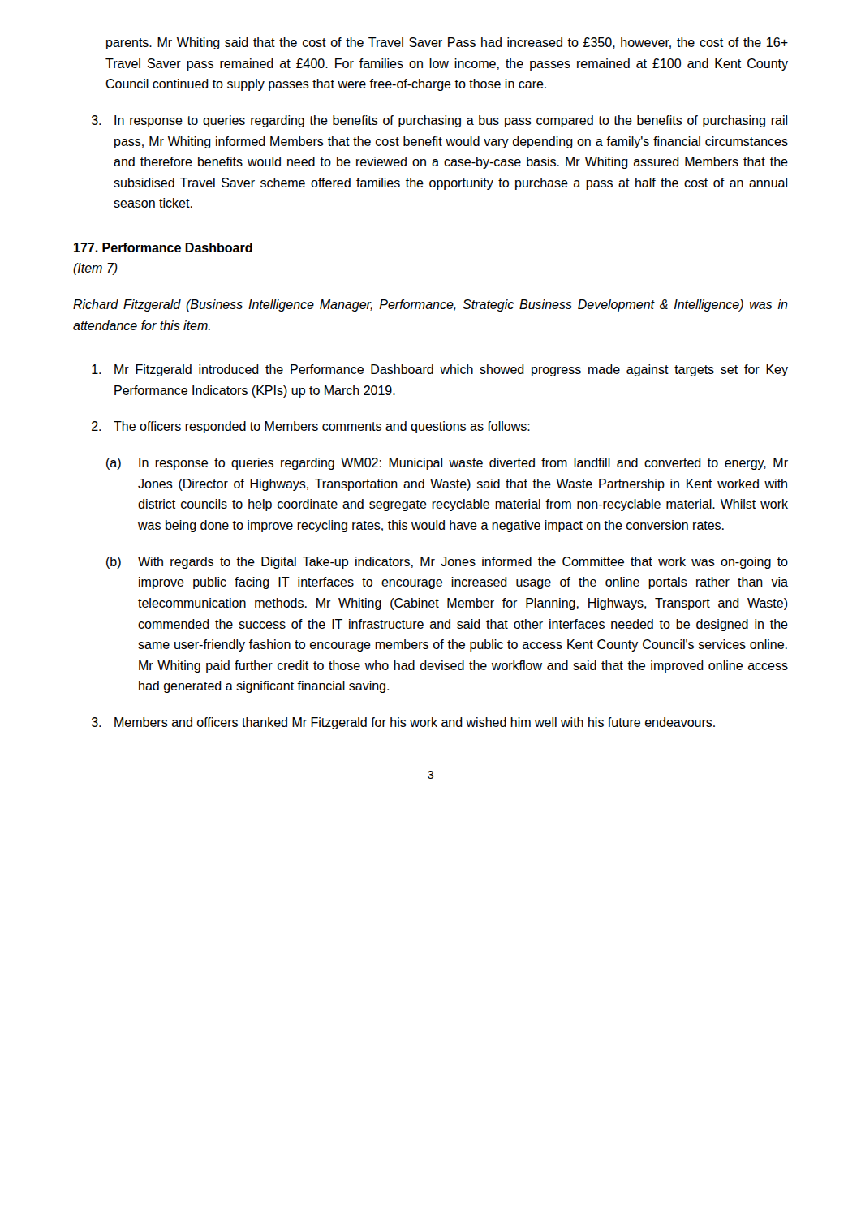parents. Mr Whiting said that the cost of the Travel Saver Pass had increased to £350, however, the cost of the 16+ Travel Saver pass remained at £400. For families on low income, the passes remained at £100 and Kent County Council continued to supply passes that were free-of-charge to those in care.
In response to queries regarding the benefits of purchasing a bus pass compared to the benefits of purchasing rail pass, Mr Whiting informed Members that the cost benefit would vary depending on a family's financial circumstances and therefore benefits would need to be reviewed on a case-by-case basis. Mr Whiting assured Members that the subsidised Travel Saver scheme offered families the opportunity to purchase a pass at half the cost of an annual season ticket.
177. Performance Dashboard
(Item 7)
Richard Fitzgerald (Business Intelligence Manager, Performance, Strategic Business Development & Intelligence) was in attendance for this item.
Mr Fitzgerald introduced the Performance Dashboard which showed progress made against targets set for Key Performance Indicators (KPIs) up to March 2019.
The officers responded to Members comments and questions as follows:
(a)
In response to queries regarding WM02: Municipal waste diverted from landfill and converted to energy, Mr Jones (Director of Highways, Transportation and Waste) said that the Waste Partnership in Kent worked with district councils to help coordinate and segregate recyclable material from non-recyclable material. Whilst work was being done to improve recycling rates, this would have a negative impact on the conversion rates.
(b)
With regards to the Digital Take-up indicators, Mr Jones informed the Committee that work was on-going to improve public facing IT interfaces to encourage increased usage of the online portals rather than via telecommunication methods. Mr Whiting (Cabinet Member for Planning, Highways, Transport and Waste) commended the success of the IT infrastructure and said that other interfaces needed to be designed in the same user-friendly fashion to encourage members of the public to access Kent County Council's services online. Mr Whiting paid further credit to those who had devised the workflow and said that the improved online access had generated a significant financial saving.
Members and officers thanked Mr Fitzgerald for his work and wished him well with his future endeavours.
3